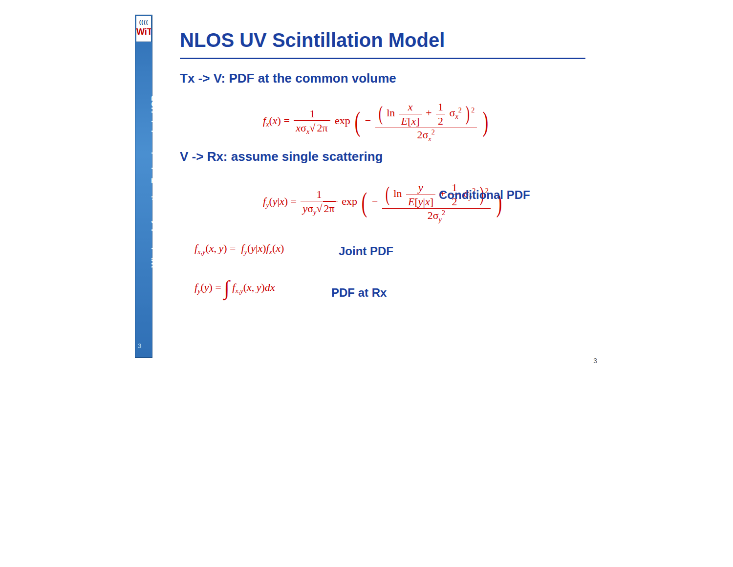Wireless Information Technology Lab, UCR
((((
WiT
3
NLOS UV Scintillation Model
Tx -> V: PDF at the common volume
fx(x) = 1 xσx√2π exp ( − ( ln x E[x] + 1 2 σx2 )2 2σx2 )
V -> Rx: assume single scattering
fy(y|x) = 1 yσy√2π exp ( − ( ln y E[y|x] + 1 2 σy2 )2 2σy2 )
Conditional PDF
fx,y(x, y) = fy(y|x)fx(x)
Joint PDF
fy(y) = ∫ fx,y(x, y)dx
PDF at Rx
3